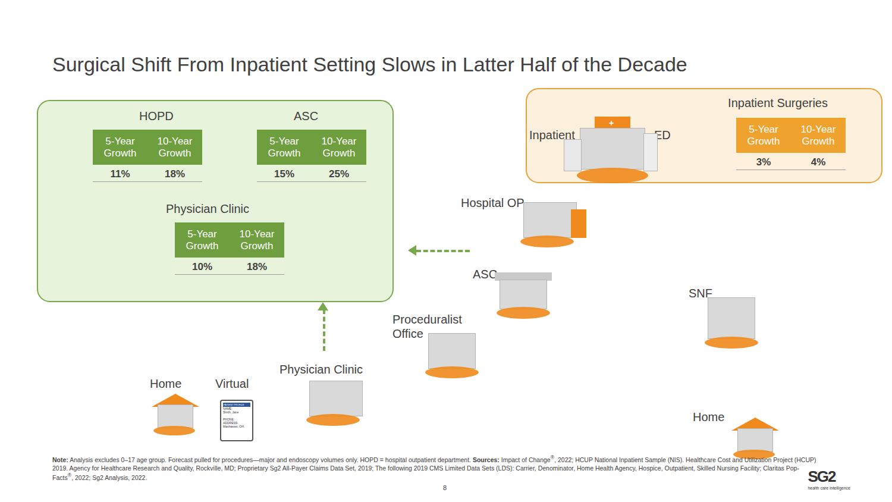Surgical Shift From Inpatient Setting Slows in Latter Half of the Decade
HOPD
ASC
Physician Clinic
| 5-Year Growth | 10-Year Growth |
| 11% | 18% |
| 5-Year Growth | 10-Year Growth |
| 15% | 25% |
| 5-Year Growth | 10-Year Growth |
| 10% | 18% |
Inpatient Surgeries
| 5-Year Growth | 10-Year Growth |
| 3% | 4% |
Inpatient
ED
Hospital OP
ASC
SNF
Proceduralist
Office
Physician Clinic
Home
Virtual
Home
+
PATIENT PROFILE
NAME:
Smith, Jane
PHONE:
ADDRESS:
Manhasset, OH
Note: Analysis excludes 0–17 age group. Forecast pulled for procedures—major and endoscopy volumes only. HOPD = hospital outpatient department. Sources: Impact of Change®, 2022; HCUP National Inpatient Sample (NIS). Healthcare Cost and Utilization Project (HCUP) 2019. Agency for Healthcare Research and Quality, Rockville, MD; Proprietary Sg2 All-Payer Claims Data Set, 2019; The following 2019 CMS Limited Data Sets (LDS): Carrier, Denominator, Home Health Agency, Hospice, Outpatient, Skilled Nursing Facility; Claritas Pop-Facts®, 2022; Sg2 Analysis, 2022.
8
SG2health care intelligence